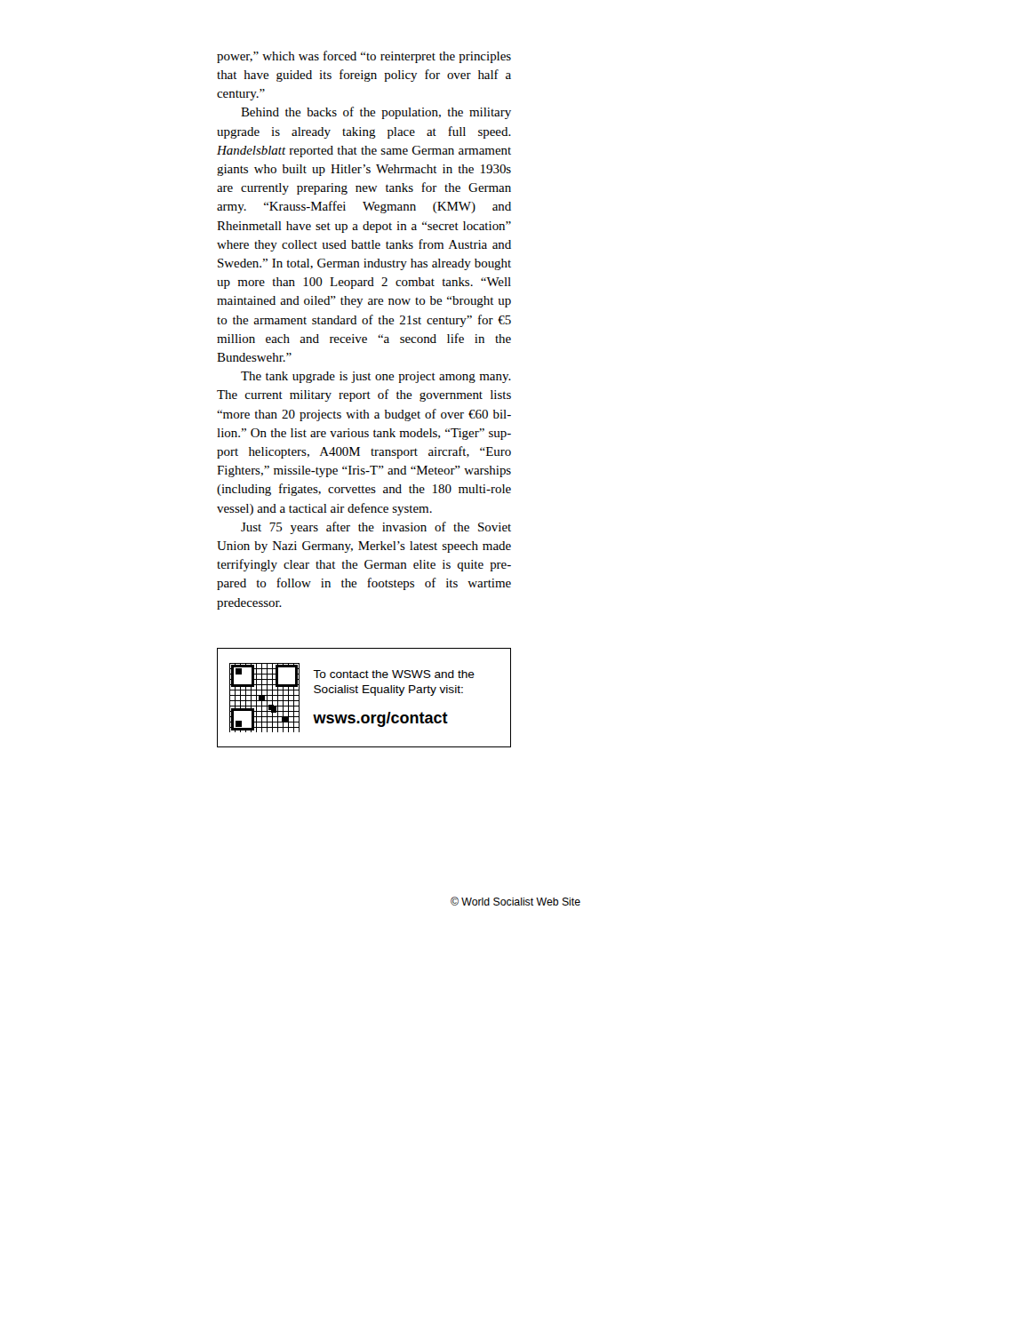power,” which was forced “to reinterpret the principles that have guided its foreign policy for over half a century.”
Behind the backs of the population, the military upgrade is already taking place at full speed. Handelsblatt reported that the same German armament giants who built up Hitler’s Wehrmacht in the 1930s are currently preparing new tanks for the German army. “Krauss-Maffei Wegmann (KMW) and Rheinmetall have set up a depot in a “secret location” where they collect used battle tanks from Austria and Sweden.” In total, German industry has already bought up more than 100 Leopard 2 combat tanks. “Well maintained and oiled” they are now to be “brought up to the armament standard of the 21st century” for €5 million each and receive “a second life in the Bundeswehr.”
The tank upgrade is just one project among many. The current military report of the government lists “more than 20 projects with a budget of over €60 billion.” On the list are various tank models, “Tiger” support helicopters, A400M transport aircraft, “Euro Fighters,” missile-type “Iris-T” and “Meteor” warships (including frigates, corvettes and the 180 multi-role vessel) and a tactical air defence system.
Just 75 years after the invasion of the Soviet Union by Nazi Germany, Merkel’s latest speech made terrifyingly clear that the German elite is quite prepared to follow in the footsteps of its wartime predecessor.
To contact the WSWS and the Socialist Equality Party visit: wsws.org/contact
© World Socialist Web Site